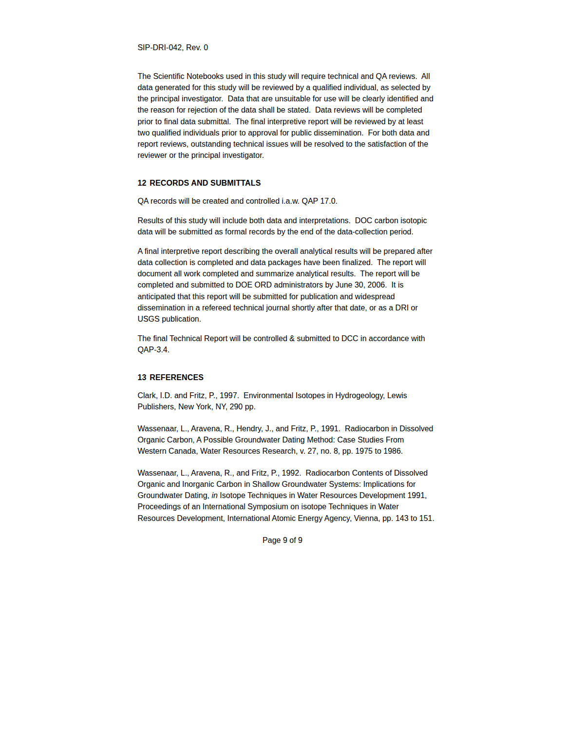SIP-DRI-042, Rev. 0
The Scientific Notebooks used in this study will require technical and QA reviews. All data generated for this study will be reviewed by a qualified individual, as selected by the principal investigator. Data that are unsuitable for use will be clearly identified and the reason for rejection of the data shall be stated. Data reviews will be completed prior to final data submittal. The final interpretive report will be reviewed by at least two qualified individuals prior to approval for public dissemination. For both data and report reviews, outstanding technical issues will be resolved to the satisfaction of the reviewer or the principal investigator.
12 RECORDS AND SUBMITTALS
QA records will be created and controlled i.a.w. QAP 17.0.
Results of this study will include both data and interpretations. DOC carbon isotopic data will be submitted as formal records by the end of the data-collection period.
A final interpretive report describing the overall analytical results will be prepared after data collection is completed and data packages have been finalized. The report will document all work completed and summarize analytical results. The report will be completed and submitted to DOE ORD administrators by June 30, 2006. It is anticipated that this report will be submitted for publication and widespread dissemination in a refereed technical journal shortly after that date, or as a DRI or USGS publication.
The final Technical Report will be controlled & submitted to DCC in accordance with QAP-3.4.
13 REFERENCES
Clark, I.D. and Fritz, P., 1997. Environmental Isotopes in Hydrogeology, Lewis Publishers, New York, NY, 290 pp.
Wassenaar, L., Aravena, R., Hendry, J., and Fritz, P., 1991. Radiocarbon in Dissolved Organic Carbon, A Possible Groundwater Dating Method: Case Studies From Western Canada, Water Resources Research, v. 27, no. 8, pp. 1975 to 1986.
Wassenaar, L., Aravena, R., and Fritz, P., 1992. Radiocarbon Contents of Dissolved Organic and Inorganic Carbon in Shallow Groundwater Systems: Implications for Groundwater Dating, in Isotope Techniques in Water Resources Development 1991, Proceedings of an International Symposium on isotope Techniques in Water Resources Development, International Atomic Energy Agency, Vienna, pp. 143 to 151.
Page 9 of 9